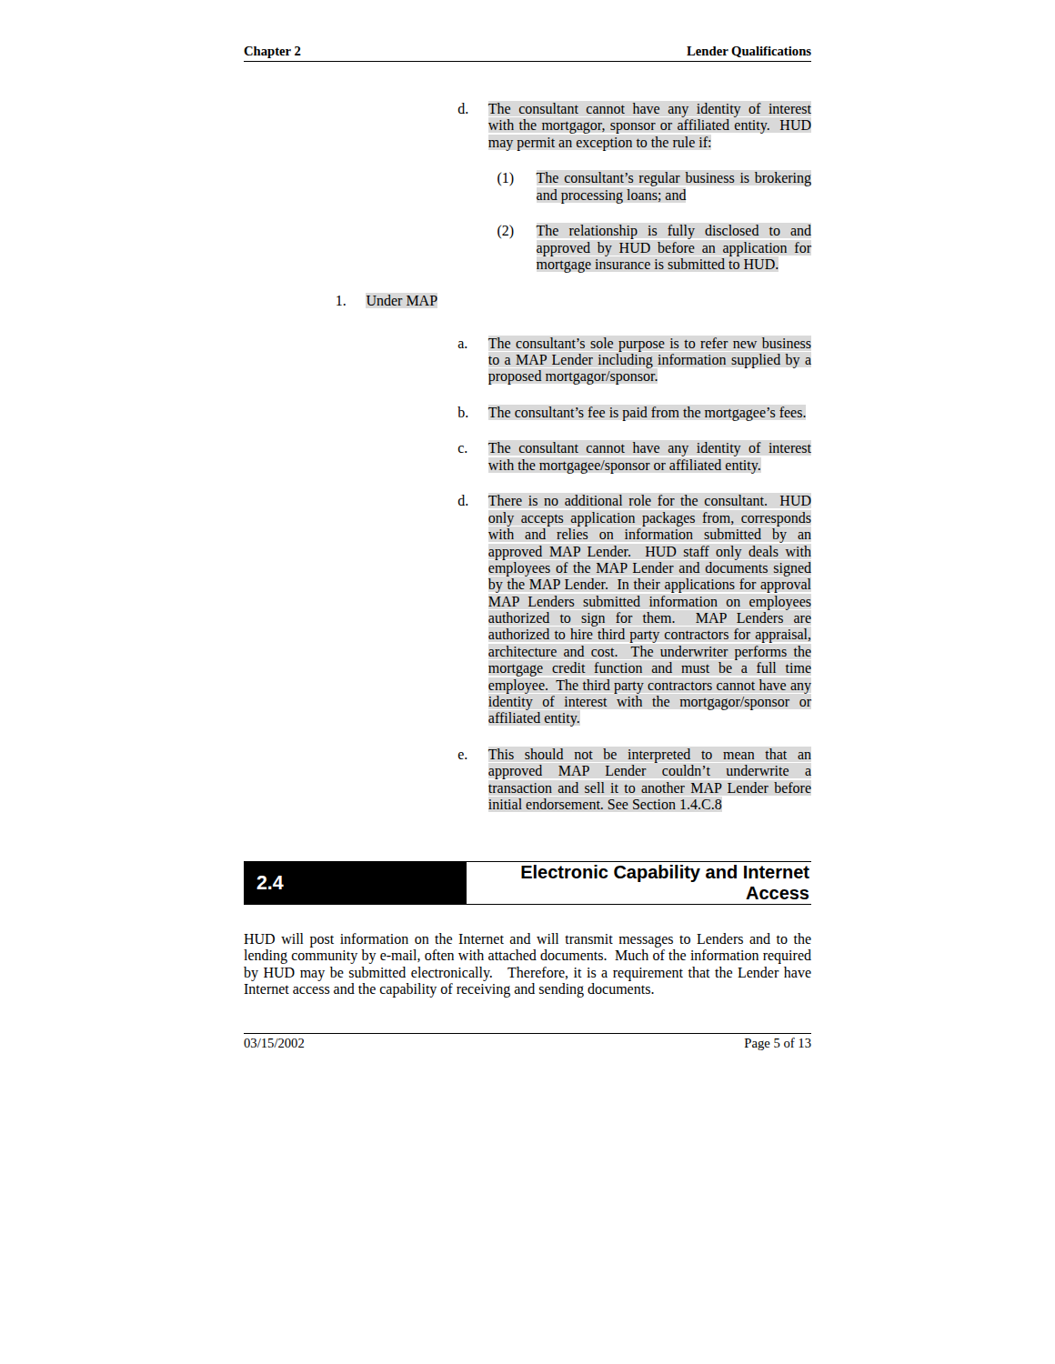Chapter 2
Lender Qualifications
d.
The consultant cannot have any identity of interest with the mortgagor, sponsor or affiliated entity. HUD may permit an exception to the rule if:
(1)
The consultant’s regular business is brokering and processing loans; and
(2)
The relationship is fully disclosed to and approved by HUD before an application for mortgage insurance is submitted to HUD.
1.
Under MAP
a.
The consultant’s sole purpose is to refer new business to a MAP Lender including information supplied by a proposed mortgagor/sponsor.
b.
The consultant’s fee is paid from the mortgagee’s fees.
c.
The consultant cannot have any identity of interest with the mortgagee/sponsor or affiliated entity.
d.
There is no additional role for the consultant. HUD only accepts application packages from, corresponds with and relies on information submitted by an approved MAP Lender. HUD staff only deals with employees of the MAP Lender and documents signed by the MAP Lender. In their applications for approval MAP Lenders submitted information on employees authorized to sign for them. MAP Lenders are authorized to hire third party contractors for appraisal, architecture and cost. The underwriter performs the mortgage credit function and must be a full time employee. The third party contractors cannot have any identity of interest with the mortgagor/sponsor or affiliated entity.
e.
This should not be interpreted to mean that an approved MAP Lender couldn’t underwrite a transaction and sell it to another MAP Lender before initial endorsement. See Section 1.4.C.8
2.4
Electronic Capability and Internet Access
HUD will post information on the Internet and will transmit messages to Lenders and to the lending community by e-mail, often with attached documents. Much of the information required by HUD may be submitted electronically. Therefore, it is a requirement that the Lender have Internet access and the capability of receiving and sending documents.
03/15/2002
Page 5 of 13